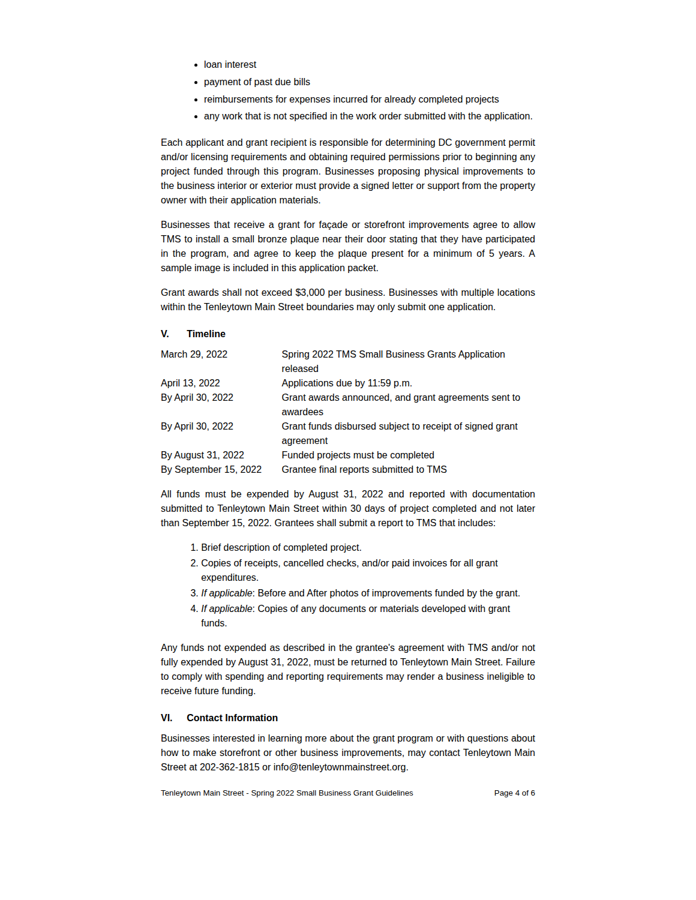loan interest
payment of past due bills
reimbursements for expenses incurred for already completed projects
any work that is not specified in the work order submitted with the application.
Each applicant and grant recipient is responsible for determining DC government permit and/or licensing requirements and obtaining required permissions prior to beginning any project funded through this program. Businesses proposing physical improvements to the business interior or exterior must provide a signed letter or support from the property owner with their application materials.
Businesses that receive a grant for façade or storefront improvements agree to allow TMS to install a small bronze plaque near their door stating that they have participated in the program, and agree to keep the plaque present for a minimum of 5 years. A sample image is included in this application packet.
Grant awards shall not exceed $3,000 per business. Businesses with multiple locations within the Tenleytown Main Street boundaries may only submit one application.
V. Timeline
| March 29, 2022 | Spring 2022 TMS Small Business Grants Application released |
| April 13, 2022 | Applications due by 11:59 p.m. |
| By April 30, 2022 | Grant awards announced, and grant agreements sent to awardees |
| By April 30, 2022 | Grant funds disbursed subject to receipt of signed grant agreement |
| By August 31, 2022 | Funded projects must be completed |
| By September 15, 2022 | Grantee final reports submitted to TMS |
All funds must be expended by August 31, 2022 and reported with documentation submitted to Tenleytown Main Street within 30 days of project completed and not later than September 15, 2022. Grantees shall submit a report to TMS that includes:
Brief description of completed project.
Copies of receipts, cancelled checks, and/or paid invoices for all grant expenditures.
If applicable: Before and After photos of improvements funded by the grant.
If applicable: Copies of any documents or materials developed with grant funds.
Any funds not expended as described in the grantee's agreement with TMS and/or not fully expended by August 31, 2022, must be returned to Tenleytown Main Street. Failure to comply with spending and reporting requirements may render a business ineligible to receive future funding.
VI. Contact Information
Businesses interested in learning more about the grant program or with questions about how to make storefront or other business improvements, may contact Tenleytown Main Street at 202-362-1815 or info@tenleytownmainstreet.org.
Tenleytown Main Street - Spring 2022 Small Business Grant Guidelines Page 4 of 6